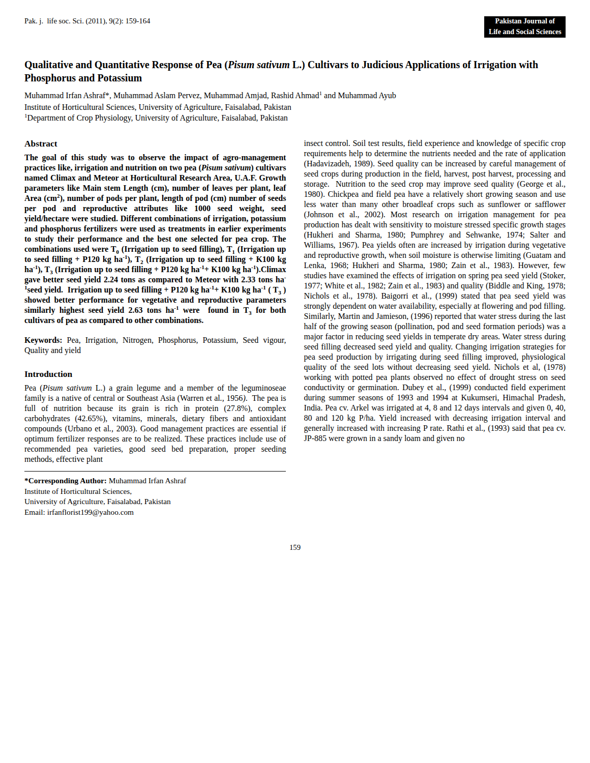Pak. j. life soc. Sci. (2011), 9(2): 159-164
Pakistan Journal of Life and Social Sciences
Qualitative and Quantitative Response of Pea (Pisum sativum L.) Cultivars to Judicious Applications of Irrigation with Phosphorus and Potassium
Muhammad Irfan Ashraf*, Muhammad Aslam Pervez, Muhammad Amjad, Rashid Ahmad1 and Muhammad Ayub
Institute of Horticultural Sciences, University of Agriculture, Faisalabad, Pakistan
1Department of Crop Physiology, University of Agriculture, Faisalabad, Pakistan
Abstract
The goal of this study was to observe the impact of agro-management practices like, irrigation and nutrition on two pea (Pisum sativum) cultivars named Climax and Meteor at Horticultural Research Area, U.A.F. Growth parameters like Main stem Length (cm), number of leaves per plant, leaf Area (cm2), number of pods per plant, length of pod (cm) number of seeds per pod and reproductive attributes like 1000 seed weight, seed yield/hectare were studied. Different combinations of irrigation, potassium and phosphorus fertilizers were used as treatments in earlier experiments to study their performance and the best one selected for pea crop. The combinations used were T0 (Irrigation up to seed filling), T1 (Irrigation up to seed filling + P120 kg ha-1), T2 (Irrigation up to seed filling + K100 kg ha-1), T3 (Irrigation up to seed filling + P120 kg ha-1+ K100 kg ha-1).Climax gave better seed yield 2.24 tons as compared to Meteor with 2.33 tons ha-1seed yield. Irrigation up to seed filling + P120 kg ha-1+ K100 kg ha-1 ( T3 ) showed better performance for vegetative and reproductive parameters similarly highest seed yield 2.63 tons ha-1 were found in T3 for both cultivars of pea as compared to other combinations.
Keywords: Pea, Irrigation, Nitrogen, Phosphorus, Potassium, Seed vigour, Quality and yield
Introduction
Pea (Pisum sativum L.) a grain legume and a member of the leguminoseae family is a native of central or Southeast Asia (Warren et al., 1956). The pea is full of nutrition because its grain is rich in protein (27.8%), complex carbohydrates (42.65%), vitamins, minerals, dietary fibers and antioxidant compounds (Urbano et al., 2003). Good management practices are essential if optimum fertilizer responses are to be realized. These practices include use of recommended pea varieties, good seed bed preparation, proper seeding methods, effective plant
*Corresponding Author: Muhammad Irfan Ashraf
Institute of Horticultural Sciences,
University of Agriculture, Faisalabad, Pakistan
Email: irfanflorist199@yahoo.com
insect control. Soil test results, field experience and knowledge of specific crop requirements help to determine the nutrients needed and the rate of application (Hadavizadeh, 1989). Seed quality can be increased by careful management of seed crops during production in the field, harvest, post harvest, processing and storage. Nutrition to the seed crop may improve seed quality (George et al., 1980). Chickpea and field pea have a relatively short growing season and use less water than many other broadleaf crops such as sunflower or safflower (Johnson et al., 2002). Most research on irrigation management for pea production has dealt with sensitivity to moisture stressed specific growth stages (Hukheri and Sharma, 1980; Pumphrey and Sehwanke, 1974; Salter and Williams, 1967). Pea yields often are increased by irrigation during vegetative and reproductive growth, when soil moisture is otherwise limiting (Guatam and Lenka, 1968; Hukheri and Sharma, 1980; Zain et al., 1983). However, few studies have examined the effects of irrigation on spring pea seed yield (Stoker, 1977; White et al., 1982; Zain et al., 1983) and quality (Biddle and King, 1978; Nichols et al., 1978). Baigorri et al., (1999) stated that pea seed yield was strongly dependent on water availability, especially at flowering and pod filling. Similarly, Martin and Jamieson, (1996) reported that water stress during the last half of the growing season (pollination, pod and seed formation periods) was a major factor in reducing seed yields in temperate dry areas. Water stress during seed filling decreased seed yield and quality. Changing irrigation strategies for pea seed production by irrigating during seed filling improved, physiological quality of the seed lots without decreasing seed yield. Nichols et al, (1978) working with potted pea plants observed no effect of drought stress on seed conductivity or germination. Dubey et al., (1999) conducted field experiment during summer seasons of 1993 and 1994 at Kukumseri, Himachal Pradesh, India. Pea cv. Arkel was irrigated at 4, 8 and 12 days intervals and given 0, 40, 80 and 120 kg P/ha. Yield increased with decreasing irrigation interval and generally increased with increasing P rate. Rathi et al., (1993) said that pea cv. JP-885 were grown in a sandy loam and given no
159